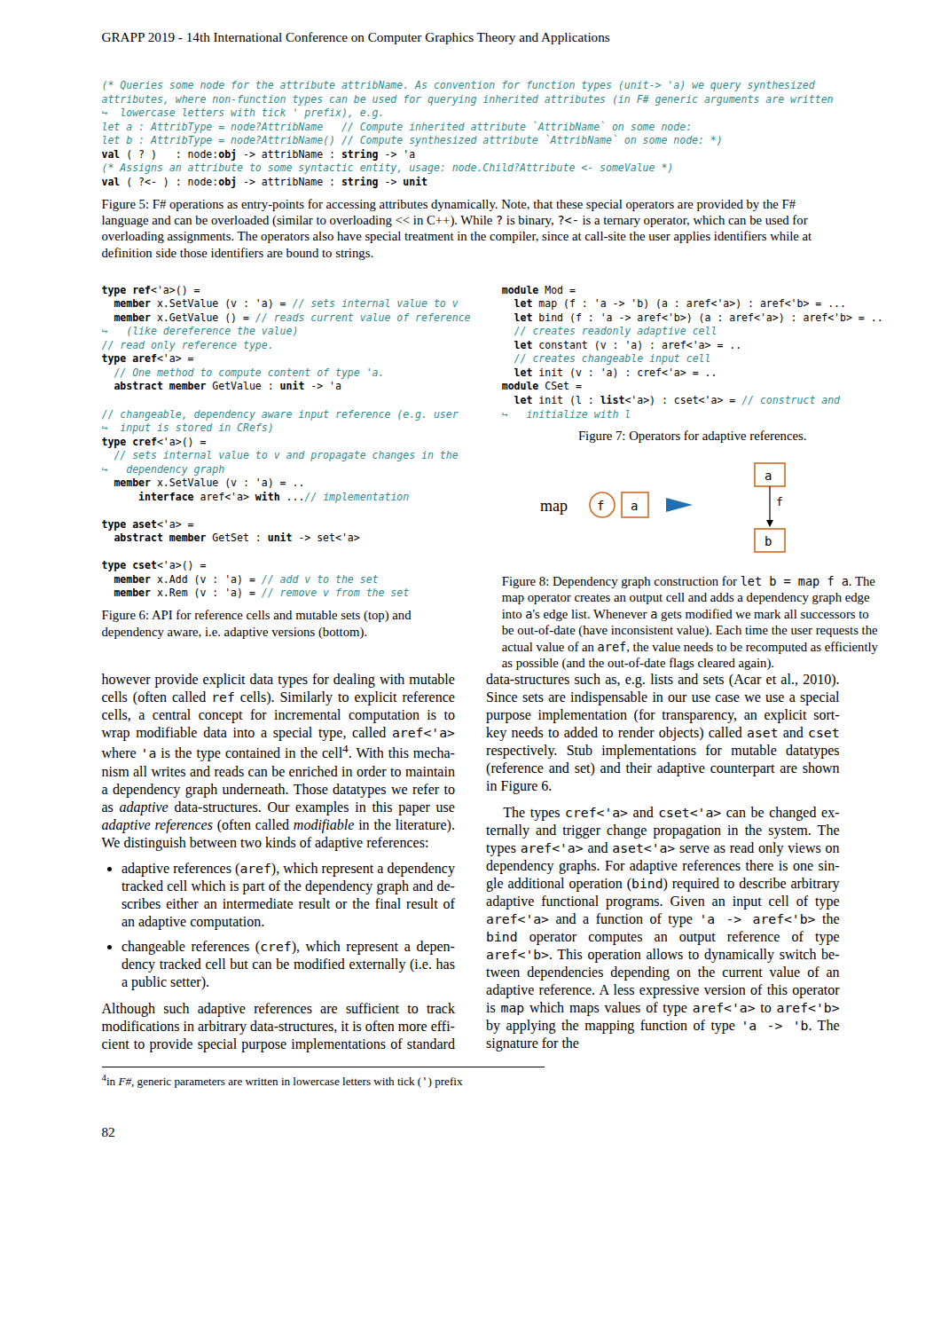GRAPP 2019 - 14th International Conference on Computer Graphics Theory and Applications
(* Queries some node for the attribute attribName. As convention for function types (unit-> 'a) we query synthesized attributes, where non-function types can be used for querying inherited attributes (in F# generic arguments are written as ↪ lowercase letters with tick ' prefix), e.g. let a : AttribType = node?AttribName // Compute inherited attribute `AttribName` on some node: let b : AttribType = node?AttribName() // Compute synthesized attribute `AttribName` on some node: *) val ( ? ) : node:obj -> attribName : string -> 'a (* Assigns an attribute to some syntactic entity, usage: node.Child?Attribute <- someValue *) val ( ?<- ) : node:obj -> attribName : string -> unit
Figure 5: F# operations as entry-points for accessing attributes dynamically. Note, that these special operators are provided by the F# language and can be overloaded (similar to overloading << in C++). While ? is binary, ?<- is a ternary operator, which can be used for overloading assignments. The operators also have special treatment in the compiler, since at call-site the user applies identifiers while at definition side those identifiers are bound to strings.
type ref<'a>() = member x.SetValue (v : 'a) = // sets internal value to v member x.GetValue () = // reads current value of reference ↪ (like dereference the value) // read only reference type. type aref<'a> = // One method to compute content of type 'a. abstract member GetValue : unit -> 'a // changeable, dependency aware input reference (e.g. user ↪ input is stored in CRefs) type cref<'a>() = // sets internal value to v and propagate changes in the ↪ dependency graph member x.SetValue (v : 'a) = .. interface aref<'a> with ...// implementation type aset<'a> = abstract member GetSet : unit -> set<'a> type cset<'a>() = member x.Add (v : 'a) = // add v to the set member x.Rem (v : 'a) = // remove v from the set
Figure 6: API for reference cells and mutable sets (top) and dependency aware, i.e. adaptive versions (bottom).
module Mod = let map (f : 'a -> 'b) (a : aref<'a>) : aref<'b> = ... let bind (f : 'a -> aref<'b>) (a : aref<'a>) : aref<'b> = .. // creates readonly adaptive cell let constant (v : 'a) : aref<'a> = .. // creates changeable input cell let init (v : 'a) : cref<'a> = .. module CSet = let init (l : list<'a>) : cset<'a> = // construct and ↪ initialize with l
Figure 7: Operators for adaptive references.
map f a a f b
Figure 8: Dependency graph construction for let b = map f a. The map operator creates an output cell and adds a dependency graph edge into a's edge list. Whenever a gets modified we mark all successors to be out-of-date (have inconsistent value). Each time the user requests the actual value of an aref, the value needs to be recomputed as efficiently as possible (and the out-of-date flags cleared again).
however provide explicit data types for dealing with mutable cells (often called ref cells). Similarly to explicit reference cells, a central concept for incremental computation is to wrap modifiable data into a special type, called aref<'a> where 'a is the type contained in the cell4. With this mechanism all writes and reads can be enriched in order to maintain a dependency graph underneath. Those datatypes we refer to as adaptive data-structures. Our examples in this paper use adaptive references (often called modifiable in the literature). We distinguish between two kinds of adaptive references:
adaptive references (aref), which represent a dependency tracked cell which is part of the dependency graph and describes either an intermediate result or the final result of an adaptive computation.
changeable references (cref), which represent a dependency tracked cell but can be modified externally (i.e. has a public setter).
Although such adaptive references are sufficient to track modifications in arbitrary data-structures, it is often more efficient to provide special purpose implementations of standard data-structures such as, e.g. lists and sets (Acar et al., 2010). Since sets are indispensable in our use case we use a special purpose implementation (for transparency, an explicit sort-key needs to added to render objects) called aset and cset respectively. Stub implementations for mutable datatypes (reference and set) and their adaptive counterpart are shown in Figure 6.
The types cref<'a> and cset<'a> can be changed externally and trigger change propagation in the system. The types aref<'a> and aset<'a> serve as read only views on dependency graphs. For adaptive references there is one single additional operation (bind) required to describe arbitrary adaptive functional programs. Given an input cell of type aref<'a> and a function of type 'a -> aref<'b> the bind operator computes an output reference of type aref<'b>. This operation allows to dynamically switch between dependencies depending on the current value of an adaptive reference. A less expressive version of this operator is map which maps values of type aref<'a> to aref<'b> by applying the mapping function of type 'a -> 'b. The signature for the
4in F#, generic parameters are written in lowercase letters with tick (') prefix
82